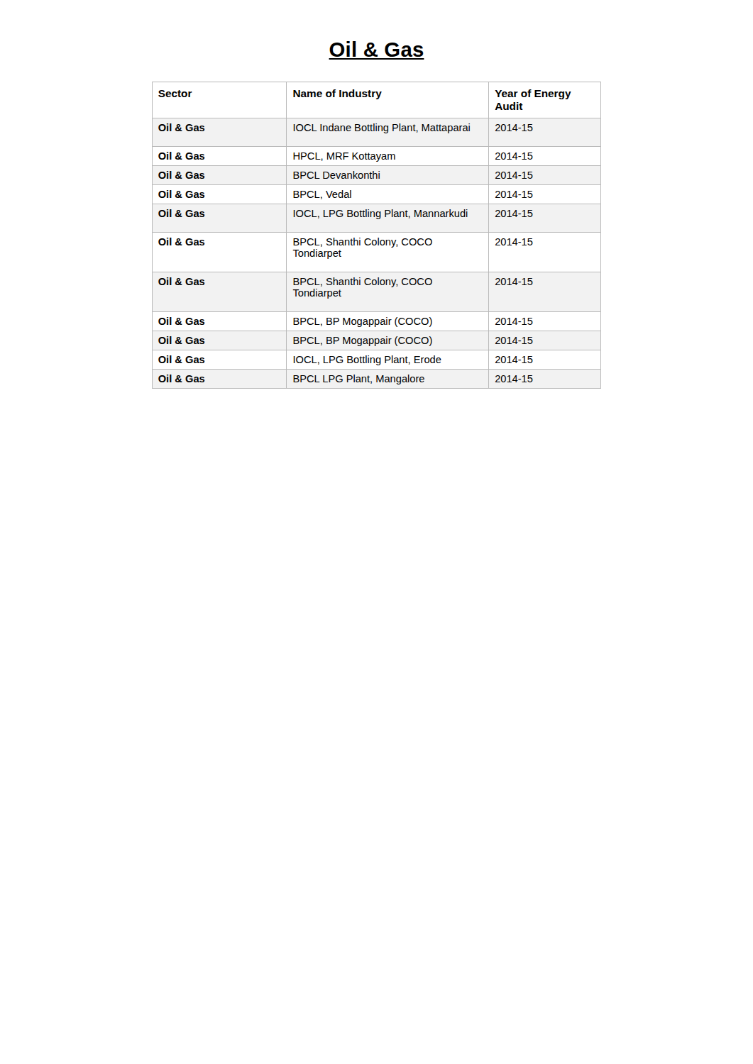Oil & Gas
List of energy audits in the Oil & Gas sector
| Sector | Name of Industry | Year of Energy Audit |
| --- | --- | --- |
| Oil & Gas | IOCL Indane Bottling Plant, Mattaparai | 2014-15 |
| Oil & Gas | HPCL, MRF Kottayam | 2014-15 |
| Oil & Gas | BPCL Devankonthi | 2014-15 |
| Oil & Gas | BPCL, Vedal | 2014-15 |
| Oil & Gas | IOCL, LPG Bottling Plant, Mannarkudi | 2014-15 |
| Oil & Gas | BPCL, Shanthi Colony, COCO Tondiarpet | 2014-15 |
| Oil & Gas | BPCL, Shanthi Colony, COCO Tondiarpet | 2014-15 |
| Oil & Gas | BPCL, BP Mogappair (COCO) | 2014-15 |
| Oil & Gas | BPCL, BP Mogappair (COCO) | 2014-15 |
| Oil & Gas | IOCL, LPG Bottling Plant, Erode | 2014-15 |
| Oil & Gas | BPCL LPG Plant, Mangalore | 2014-15 |